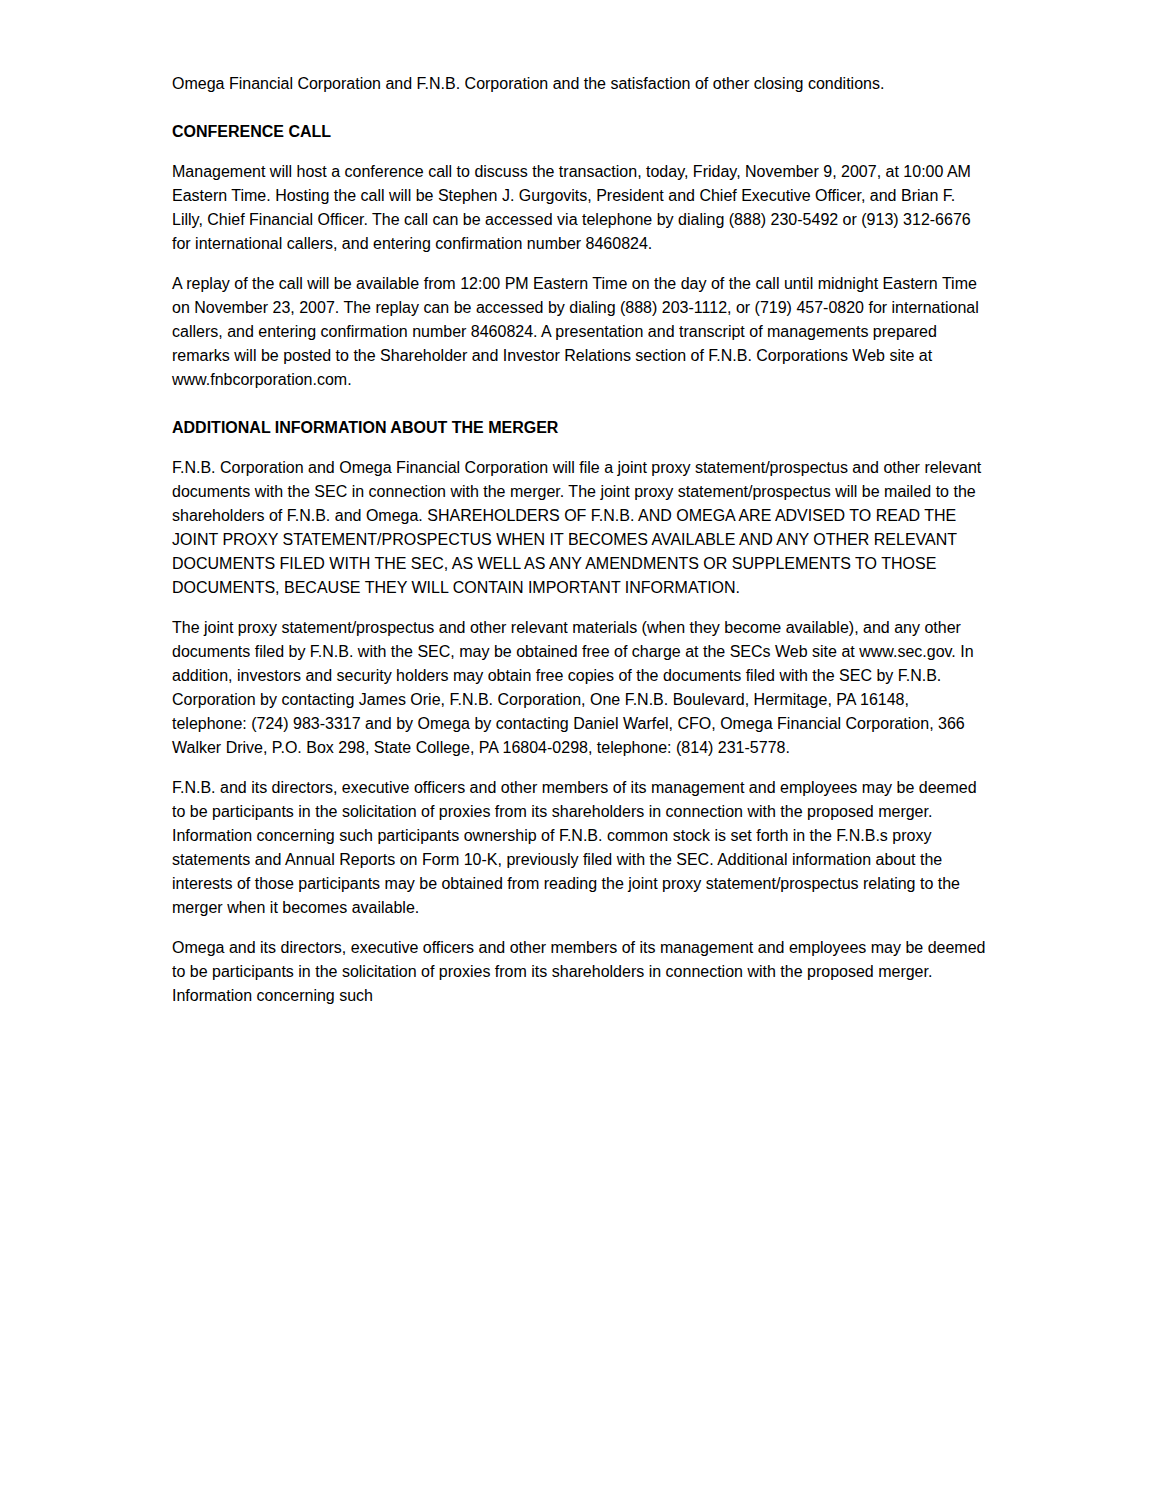Omega Financial Corporation and F.N.B. Corporation and the satisfaction of other closing conditions.
Conference Call
Management will host a conference call to discuss the transaction, today, Friday, November 9, 2007, at 10:00 AM Eastern Time. Hosting the call will be Stephen J. Gurgovits, President and Chief Executive Officer, and Brian F. Lilly, Chief Financial Officer. The call can be accessed via telephone by dialing (888) 230-5492 or (913) 312-6676 for international callers, and entering confirmation number 8460824.
A replay of the call will be available from 12:00 PM Eastern Time on the day of the call until midnight Eastern Time on November 23, 2007. The replay can be accessed by dialing (888) 203-1112, or (719) 457-0820 for international callers, and entering confirmation number 8460824. A presentation and transcript of managements prepared remarks will be posted to the Shareholder and Investor Relations section of F.N.B. Corporations Web site at www.fnbcorporation.com.
Additional Information About the Merger
F.N.B. Corporation and Omega Financial Corporation will file a joint proxy statement/prospectus and other relevant documents with the SEC in connection with the merger. The joint proxy statement/prospectus will be mailed to the shareholders of F.N.B. and Omega. Shareholders of F.N.B. and Omega are advised to read the joint proxy statement/prospectus when it becomes available and any other relevant documents filed with the SEC, as well as any amendments or supplements to those documents, because they will contain important information.
The joint proxy statement/prospectus and other relevant materials (when they become available), and any other documents filed by F.N.B. with the SEC, may be obtained free of charge at the SECs Web site at www.sec.gov. In addition, investors and security holders may obtain free copies of the documents filed with the SEC by F.N.B. Corporation by contacting James Orie, F.N.B. Corporation, One F.N.B. Boulevard, Hermitage, PA 16148, telephone: (724) 983-3317 and by Omega by contacting Daniel Warfel, CFO, Omega Financial Corporation, 366 Walker Drive, P.O. Box 298, State College, PA 16804-0298, telephone: (814) 231-5778.
F.N.B. and its directors, executive officers and other members of its management and employees may be deemed to be participants in the solicitation of proxies from its shareholders in connection with the proposed merger. Information concerning such participants ownership of F.N.B. common stock is set forth in the F.N.B.s proxy statements and Annual Reports on Form 10-K, previously filed with the SEC. Additional information about the interests of those participants may be obtained from reading the joint proxy statement/prospectus relating to the merger when it becomes available.
Omega and its directors, executive officers and other members of its management and employees may be deemed to be participants in the solicitation of proxies from its shareholders in connection with the proposed merger. Information concerning such